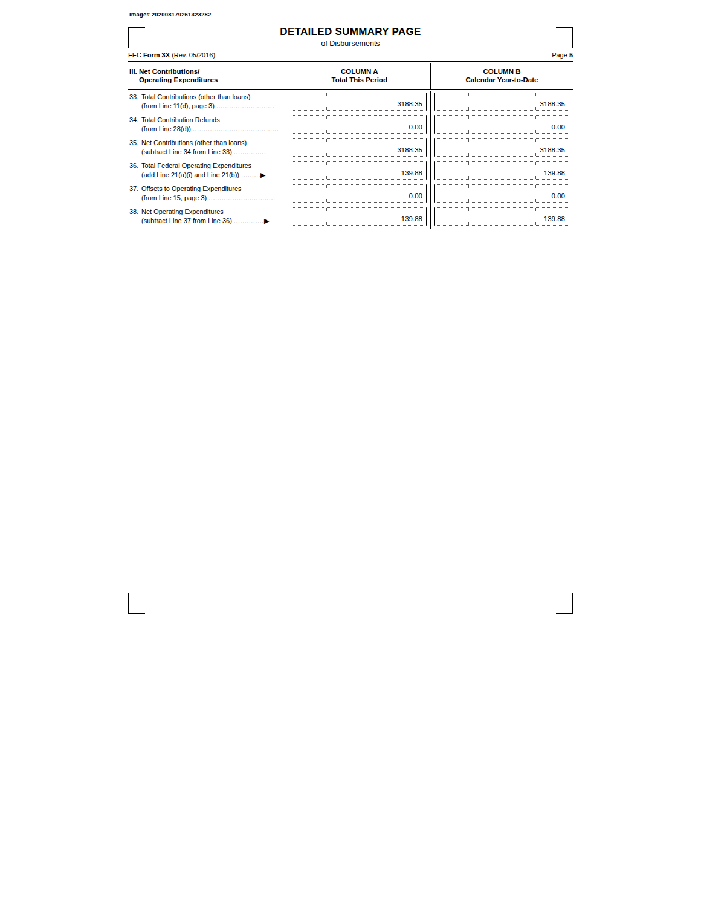Image# 202008179261323282
DETAILED SUMMARY PAGE
of Disbursements
FEC Form 3X (Rev. 05/2016)
Page 5
| III. Net Contributions/ Operating Expenditures | COLUMN A Total This Period | COLUMN B Calendar Year-to-Date |
| --- | --- | --- |
| 33. Total Contributions (other than loans) (from Line 11(d), page 3) ........................... | – – 3188.35 | – – 3188.35 |
| 34. Total Contribution Refunds (from Line 28(d)) ........................................ | – – 0.00 | – – 0.00 |
| 35. Net Contributions (other than loans) (subtract Line 34 from Line 33) ............... | – – 3188.35 | – – 3188.35 |
| 36. Total Federal Operating Expenditures (add Line 21(a)(i) and Line 21(b)) ......... ▶ | – – 139.88 | – – 139.88 |
| 37. Offsets to Operating Expenditures (from Line 15, page 3) ............................... | – – 0.00 | – – 0.00 |
| 38. Net Operating Expenditures (subtract Line 37 from Line 36) .............. ▶ | – – 139.88 | – – 139.88 |